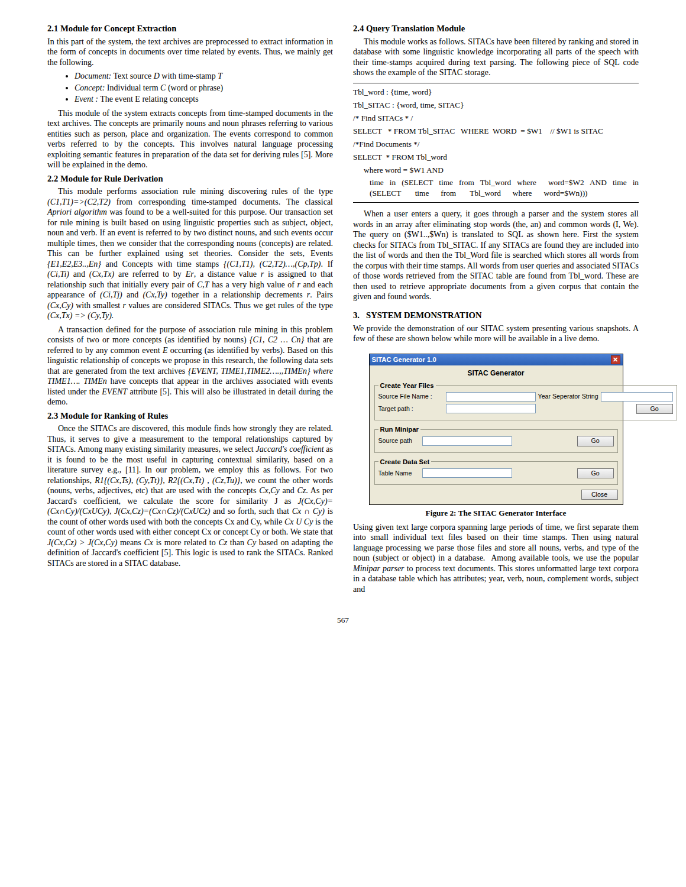2.1 Module for Concept Extraction
In this part of the system, the text archives are preprocessed to extract information in the form of concepts in documents over time related by events. Thus, we mainly get the following.
Document: Text source D with time-stamp T
Concept: Individual term C (word or phrase)
Event : The event E relating concepts
This module of the system extracts concepts from time-stamped documents in the text archives. The concepts are primarily nouns and noun phrases referring to various entities such as person, place and organization. The events correspond to common verbs referred to by the concepts. This involves natural language processing exploiting semantic features in preparation of the data set for deriving rules [5]. More will be explained in the demo.
2.2 Module for Rule Derivation
This module performs association rule mining discovering rules of the type (C1,T1)=>(C2,T2) from corresponding time-stamped documents. The classical Apriori algorithm was found to be a well-suited for this purpose. Our transaction set for rule mining is built based on using linguistic properties such as subject, object, noun and verb. If an event is referred to by two distinct nouns, and such events occur multiple times, then we consider that the corresponding nouns (concepts) are related. This can be further explained using set theories. Consider the sets, Events {E1,E2,E3..,En} and Concepts with time stamps {(C1,T1), (C2,T2)…,(Cp,Tp). If (Ci,Ti) and (Cx,Tx) are referred to by Er, a distance value r is assigned to that relationship such that initially every pair of C,T has a very high value of r and each appearance of (Ci,Tj) and (Cx,Ty) together in a relationship decrements r. Pairs (Cx,Cy) with smallest r values are considered SITACs. Thus we get rules of the type (Cx,Tx) => (Cy,Ty).
A transaction defined for the purpose of association rule mining in this problem consists of two or more concepts (as identified by nouns) {C1, C2 … Cn} that are referred to by any common event E occurring (as identified by verbs). Based on this linguistic relationship of concepts we propose in this research, the following data sets that are generated from the text archives {EVENT, TIME1,TIME2….,,TIMEn} where TIME1…. TIMEn have concepts that appear in the archives associated with events listed under the EVENT attribute [5]. This will also be illustrated in detail during the demo.
2.3 Module for Ranking of Rules
Once the SITACs are discovered, this module finds how strongly they are related. Thus, it serves to give a measurement to the temporal relationships captured by SITACs. Among many existing similarity measures, we select Jaccard's coefficient as it is found to be the most useful in capturing contextual similarity, based on a literature survey e.g., [11]. In our problem, we employ this as follows. For two relationships, R1{(Cx,Ts), (Cy,Tt)}, R2{(Cx,Tt) , (Cz,Tu)}, we count the other words (nouns, verbs, adjectives, etc) that are used with the concepts Cx,Cy and Cz. As per Jaccard's coefficient, we calculate the score for similarity J as J(Cx,Cy)=(Cx∩Cy)/(CxUCy), J(Cx,Cz)=(Cx∩Cz)/(CxUCz) and so forth, such that Cx ∩ Cy) is the count of other words used with both the concepts Cx and Cy, while Cx U Cy is the count of other words used with either concept Cx or concept Cy or both. We state that J(Cx,Cz) > J(Cx,Cy) means Cx is more related to Cz than Cy based on adapting the definition of Jaccard's coefficient [5]. This logic is used to rank the SITACs. Ranked SITACs are stored in a SITAC database.
2.4 Query Translation Module
This module works as follows. SITACs have been filtered by ranking and stored in database with some linguistic knowledge incorporating all parts of the speech with their time-stamps acquired during text parsing. The following piece of SQL code shows the example of the SITAC storage.
Tbl_word : {time, word}
Tbl_SITAC : {word, time, SITAC}
/* Find SITACs * /
SELECT * FROM Tbl_SITAC WHERE WORD = $W1 // $W1 is SITAC
/*Find Documents */
SELECT * FROM Tbl_word
where word = $W1 AND
time in (SELECT time from Tbl_word where word=$W2 AND time in (SELECT time from Tbl_word where word=$Wn)))
When a user enters a query, it goes through a parser and the system stores all words in an array after eliminating stop words (the, an) and common words (I, We). The query on ($W1..,$Wn) is translated to SQL as shown here. First the system checks for SITACs from Tbl_SITAC. If any SITACs are found they are included into the list of words and then the Tbl_Word file is searched which stores all words from the corpus with their time stamps. All words from user queries and associated SITACs of those words retrieved from the SITAC table are found from Tbl_word. These are then used to retrieve appropriate documents from a given corpus that contain the given and found words.
3. SYSTEM DEMONSTRATION
We provide the demonstration of our SITAC system presenting various snapshots. A few of these are shown below while more will be available in a live demo.
SITAC Generator 1.0 ✕
SITAC Generator
Create Year Files
Source File Name : Year Seperator String
Target path : Go
Run Minipar
Source path Go
Create Data Set
Table Name Go
Close
Figure 2: The SITAC Generator Interface
Using given text large corpora spanning large periods of time, we first separate them into small individual text files based on their time stamps. Then using natural language processing we parse those files and store all nouns, verbs, and type of the noun (subject or object) in a database. Among available tools, we use the popular Minipar parser to process text documents. This stores unformatted large text corpora in a database table which has attributes; year, verb, noun, complement words, subject and
567